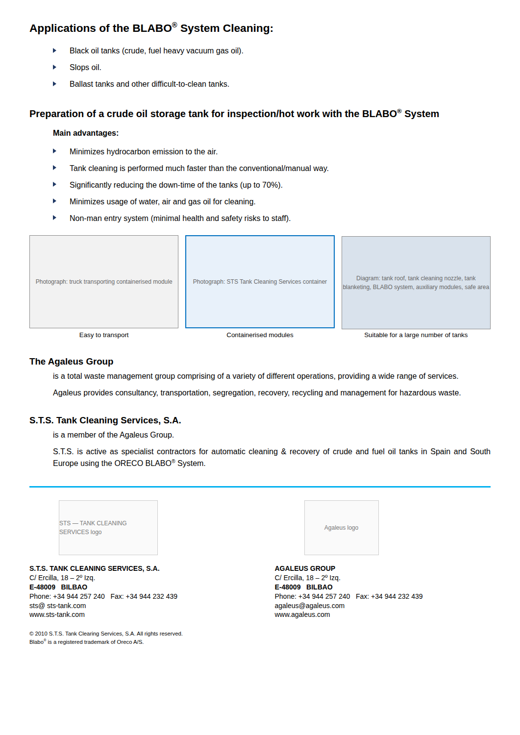Applications of the BLABO® System Cleaning:
Black oil tanks (crude, fuel heavy vacuum gas oil).
Slops oil.
Ballast tanks and other difficult-to-clean tanks.
Preparation of a crude oil storage tank for inspection/hot work with the BLABO® System
Main advantages:
Minimizes hydrocarbon emission to the air.
Tank cleaning is performed much faster than the conventional/manual way.
Significantly reducing the down-time of the tanks (up to 70%).
Minimizes usage of water, air and gas oil for cleaning.
Non-man entry system (minimal health and safety risks to staff).
Photograph: truck transporting containerised module
Easy to transport
Photograph: STS Tank Cleaning Services container
Containerised modules
Diagram: tank roof, tank cleaning nozzle, tank blanketing, BLABO system, auxiliary modules, safe area
Suitable for a large number of tanks
The Agaleus Group
is a total waste management group comprising of a variety of different operations, providing a wide range of services.
Agaleus provides consultancy, transportation, segregation, recovery, recycling and management for hazardous waste.
S.T.S. Tank Cleaning Services, S.A.
is a member of the Agaleus Group.
S.T.S. is active as specialist contractors for automatic cleaning & recovery of crude and fuel oil tanks in Spain and South Europe using the ORECO BLABO® System.
STS — TANK CLEANING SERVICES logo
Agaleus logo
S.T.S. TANK CLEANING SERVICES, S.A.
C/ Ercilla, 18 – 2º Izq.
E-48009 BILBAO
Phone: +34 944 257 240 Fax: +34 944 232 439
sts@ sts-tank.com
www.sts-tank.com
AGALEUS GROUP
C/ Ercilla, 18 – 2º Izq.
E-48009 BILBAO
Phone: +34 944 257 240 Fax: +34 944 232 439
agaleus@agaleus.com
www.agaleus.com
© 2010 S.T.S. Tank Clearing Services, S.A. All rights reserved.
Blabo® is a registered trademark of Oreco A/S.